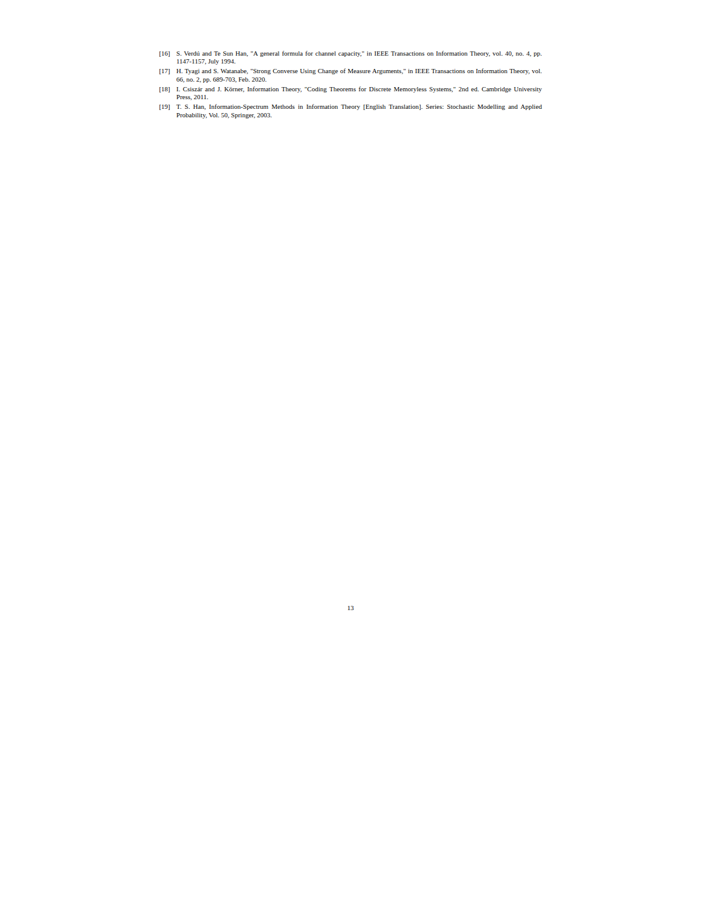[16] S. Verdú and Te Sun Han, "A general formula for channel capacity," in IEEE Transactions on Information Theory, vol. 40, no. 4, pp. 1147-1157, July 1994.
[17] H. Tyagi and S. Watanabe, "Strong Converse Using Change of Measure Arguments," in IEEE Transactions on Information Theory, vol. 66, no. 2, pp. 689-703, Feb. 2020.
[18] I. Csiszár and J. Körner, Information Theory, "Coding Theorems for Discrete Memoryless Systems," 2nd ed. Cambridge University Press, 2011.
[19] T. S. Han, Information-Spectrum Methods in Information Theory [English Translation]. Series: Stochastic Modelling and Applied Probability, Vol. 50, Springer, 2003.
13